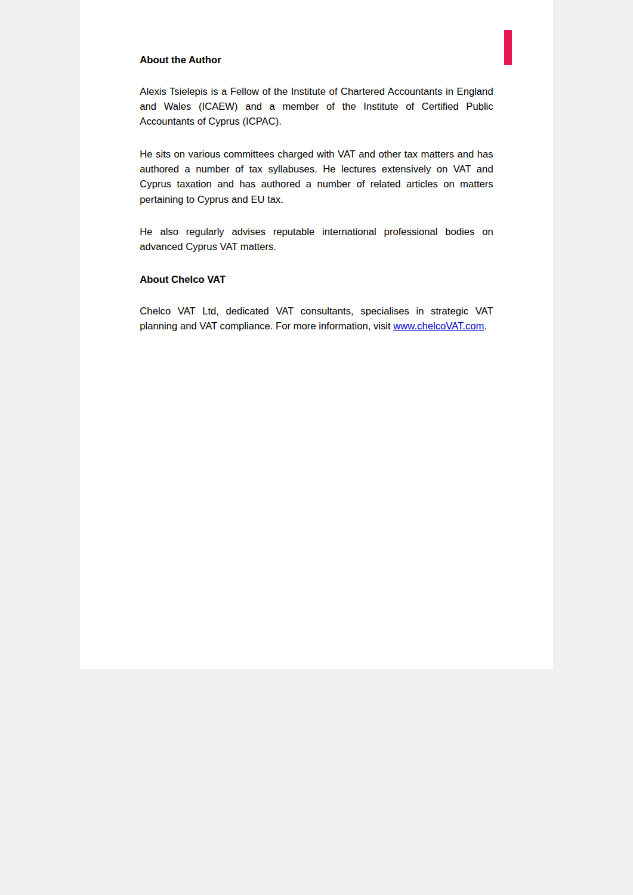About the Author
Alexis Tsielepis is a Fellow of the Institute of Chartered Accountants in England and Wales (ICAEW) and a member of the Institute of Certified Public Accountants of Cyprus (ICPAC).
He sits on various committees charged with VAT and other tax matters and has authored a number of tax syllabuses. He lectures extensively on VAT and Cyprus taxation and has authored a number of related articles on matters pertaining to Cyprus and EU tax.
He also regularly advises reputable international professional bodies on advanced Cyprus VAT matters.
About Chelco VAT
Chelco VAT Ltd, dedicated VAT consultants, specialises in strategic VAT planning and VAT compliance. For more information, visit www.chelcoVAT.com.